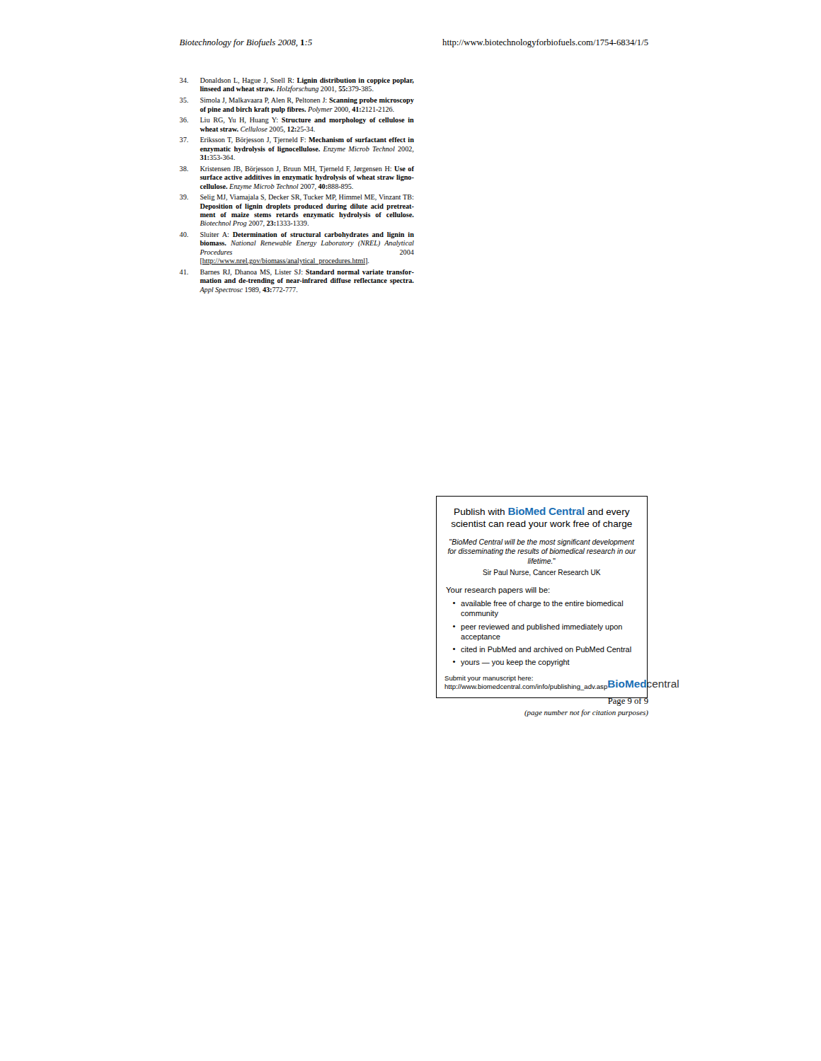Biotechnology for Biofuels 2008, 1:5
http://www.biotechnologyforbiofuels.com/1754-6834/1/5
34. Donaldson L, Hague J, Snell R: Lignin distribution in coppice poplar, linseed and wheat straw. Holzforschung 2001, 55: 379-385.
35. Simola J, Malkavaara P, Alen R, Peltonen J: Scanning probe microscopy of pine and birch kraft pulp fibres. Polymer 2000, 41: 2121-2126.
36. Liu RG, Yu H, Huang Y: Structure and morphology of cellulose in wheat straw. Cellulose 2005, 12: 25-34.
37. Eriksson T, Börjesson J, Tjerneld F: Mechanism of surfactant effect in enzymatic hydrolysis of lignocellulose. Enzyme Microb Technol 2002, 31: 353-364.
38. Kristensen JB, Börjesson J, Bruun MH, Tjerneld F, Jørgensen H: Use of surface active additives in enzymatic hydrolysis of wheat straw lignocellulose. Enzyme Microb Technol 2007, 40: 888-895.
39. Selig MJ, Viamajala S, Decker SR, Tucker MP, Himmel ME, Vinzant TB: Deposition of lignin droplets produced during dilute acid pretreatment of maize stems retards enzymatic hydrolysis of cellulose. Biotechnol Prog 2007, 23: 1333-1339.
40. Sluiter A: Determination of structural carbohydrates and lignin in biomass. National Renewable Energy Laboratory (NREL) Analytical Procedures 2004 [http://www.nrel.gov/biomass/analytical_procedures.html].
41. Barnes RJ, Dhanoa MS, Lister SJ: Standard normal variate transformation and de-trending of near-infrared diffuse reflectance spectra. Appl Spectrosc 1989, 43: 772-777.
Publish with Bio Med Central and every
scientist can read your work free of charge
"BioMed Central will be the most significant development for disseminating the results of biomedical research in our lifetime."
Sir Paul Nurse, Cancer Research UK
Your research papers will be:
available free of charge to the entire biomedical community
peer reviewed and published immediately upon acceptance
cited in PubMed and archived on PubMed Central
yours — you keep the copyright
Submit your manuscript here:
http://www.biomedcentral.com/info/publishing_adv.asp
BioMed central
Page 9 of 9
(page number not for citation purposes)